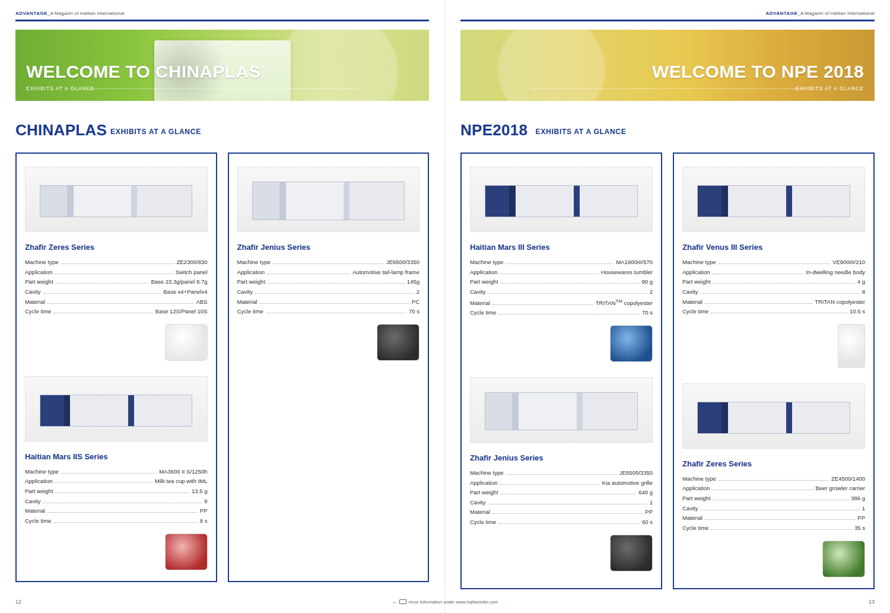ADVANTAGE_A Magazin of Haitian International
创新
WELCOME TO CHINAPLAS
EXHIBITS AT A GLANCE
CHINAPLASEXHIBITS AT A GLANCE
Zhafir Zeres Series
Machine type ZE2300/830
Application Switch panel
Part weight Base 23.3g/panel 8.7g
Cavity Base x4+Panelx4
Material ABS
Cycle time Base 12S/Panel 10S
Haitian Mars IIS Series
Machine type MA3600 II S/1250h
Application Milk tea cup with IML
Part weight 13.5 g
Cavity 8
Material PP
Cycle time 8 s
Zhafir Jenius Series
Machine type JE6500/3350
Application Automotive tail-lamp frame
Part weight 145g
Cavity 2
Material PC
Cycle time 70 s
12
ADVANTAGE_A Magazin of Haitian International
WELCOME TO NPE 2018
EXHIBITS AT A GLANCE
NPE2018 EXHIBITS AT A GLANCE
Haitian Mars III Series
Machine type MA1900III/570
Application Housewares tumbler
Part weight 90 g
Cavity 2
Material TRITANTM copolyester
Cycle time 70 s
Zhafir Jenius Series
Machine type JE6500/3350
Application Kia automotive grille
Part weight 640 g
Cavity 1
Material PP
Cycle time 60 s
Zhafir Venus III Series
Machine type VE900III/210
Application In-dwelling needle body
Part weight 4 g
Cavity 8
Material TRITAN copolyester
Cycle time 10.5 s
Zhafir Zeres Series
Machine type ZE4500/1400
Application Beer growler carrier
Part weight 386 g
Cavity 1
Material PP
Cycle time 35 s
13
→ more Information under www.haitianinter.com